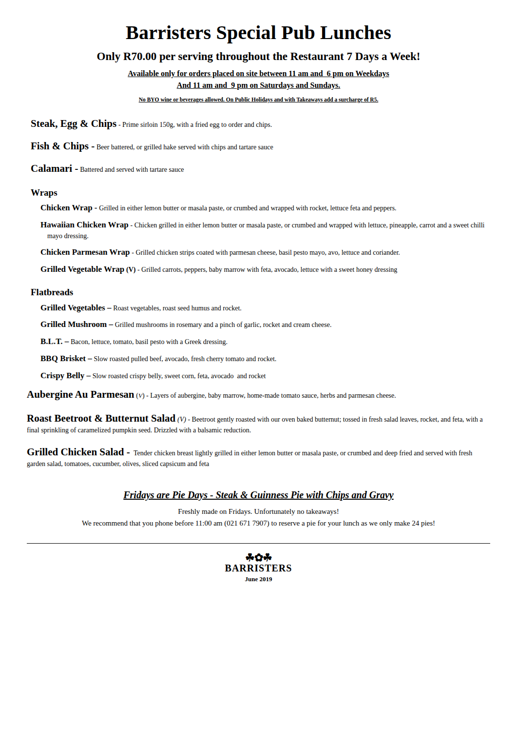Barristers Special Pub Lunches
Only R70.00 per serving throughout the Restaurant 7 Days a Week!
Available only for orders placed on site between 11 am and 6 pm on Weekdays
And 11 am and 9 pm on Saturdays and Sundays.
No BYO wine or beverages allowed. On Public Holidays and with Takeaways add a surcharge of R5.
Steak, Egg & Chips - Prime sirloin 150g, with a fried egg to order and chips.
Fish & Chips - Beer battered, or grilled hake served with chips and tartare sauce
Calamari - Battered and served with tartare sauce
Wraps
Chicken Wrap - Grilled in either lemon butter or masala paste, or crumbed and wrapped with rocket, lettuce feta and peppers.
Hawaiian Chicken Wrap - Chicken grilled in either lemon butter or masala paste, or crumbed and wrapped with lettuce, pineapple, carrot and a sweet chilli mayo dressing.
Chicken Parmesan Wrap - Grilled chicken strips coated with parmesan cheese, basil pesto mayo, avo, lettuce and coriander.
Grilled Vegetable Wrap (V) - Grilled carrots, peppers, baby marrow with feta, avocado, lettuce with a sweet honey dressing
Flatbreads
Grilled Vegetables – Roast vegetables, roast seed humus and rocket.
Grilled Mushroom – Grilled mushrooms in rosemary and a pinch of garlic, rocket and cream cheese.
B.L.T. – Bacon, lettuce, tomato, basil pesto with a Greek dressing.
BBQ Brisket – Slow roasted pulled beef, avocado, fresh cherry tomato and rocket.
Crispy Belly – Slow roasted crispy belly, sweet corn, feta, avocado and rocket
Aubergine Au Parmesan (V) - Layers of aubergine, baby marrow, home-made tomato sauce, herbs and parmesan cheese.
Roast Beetroot & Butternut Salad (V) - Beetroot gently roasted with our oven baked butternut; tossed in fresh salad leaves, rocket, and feta, with a final sprinkling of caramelized pumpkin seed. Drizzled with a balsamic reduction.
Grilled Chicken Salad - Tender chicken breast lightly grilled in either lemon butter or masala paste, or crumbed and deep fried and served with fresh garden salad, tomatoes, cucumber, olives, sliced capsicum and feta
Fridays are Pie Days - Steak & Guinness Pie with Chips and Gravy
Freshly made on Fridays. Unfortunately no takeaways!
We recommend that you phone before 11:00 am (021 671 7907) to reserve a pie for your lunch as we only make 24 pies!
☘✿☘BARRISTERS
June 2019